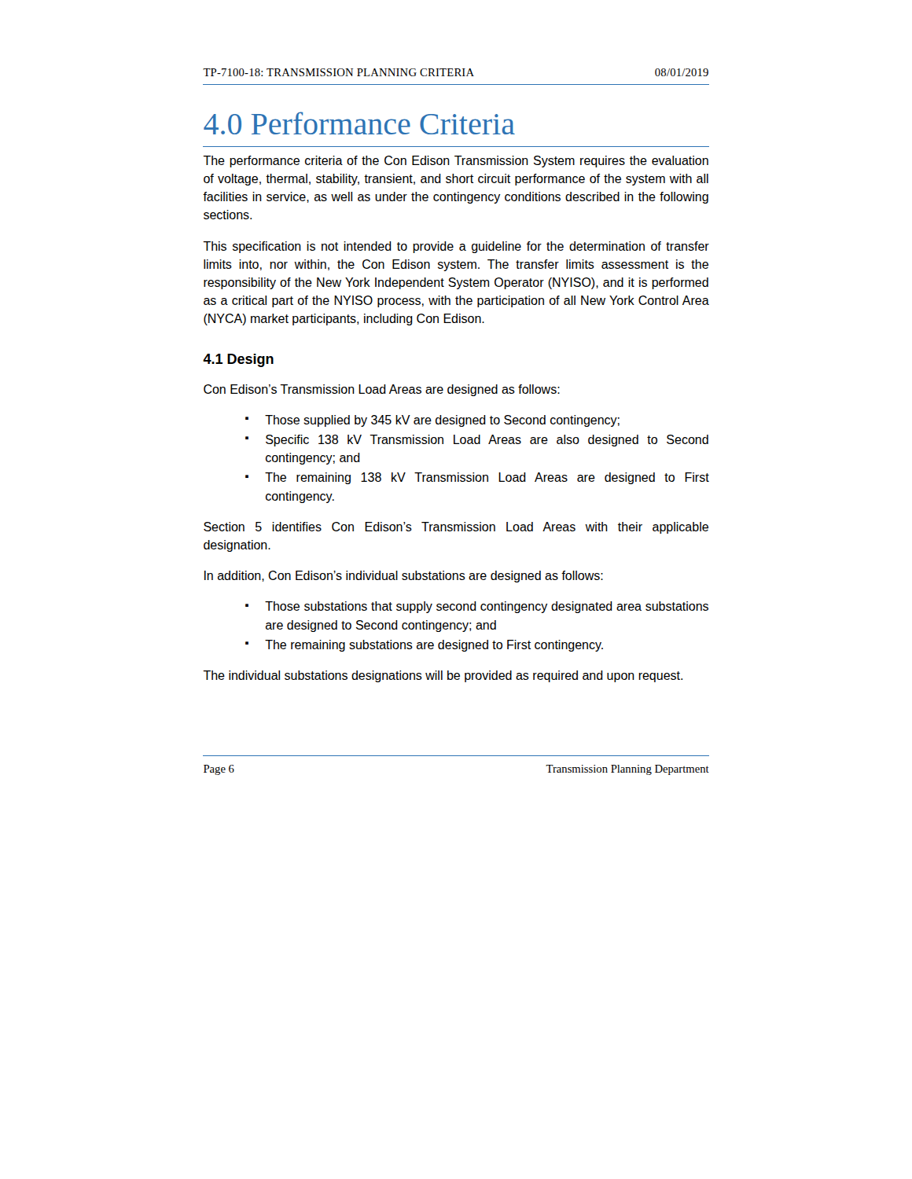TP-7100-18: Transmission Planning Criteria 08/01/2019
4.0 Performance Criteria
The performance criteria of the Con Edison Transmission System requires the evaluation of voltage, thermal, stability, transient, and short circuit performance of the system with all facilities in service, as well as under the contingency conditions described in the following sections.
This specification is not intended to provide a guideline for the determination of transfer limits into, nor within, the Con Edison system. The transfer limits assessment is the responsibility of the New York Independent System Operator (NYISO), and it is performed as a critical part of the NYISO process, with the participation of all New York Control Area (NYCA) market participants, including Con Edison.
4.1 Design
Con Edison’s Transmission Load Areas are designed as follows:
Those supplied by 345 kV are designed to Second contingency;
Specific 138 kV Transmission Load Areas are also designed to Second contingency; and
The remaining 138 kV Transmission Load Areas are designed to First contingency.
Section 5 identifies Con Edison’s Transmission Load Areas with their applicable designation.
In addition, Con Edison’s individual substations are designed as follows:
Those substations that supply second contingency designated area substations are designed to Second contingency; and
The remaining substations are designed to First contingency.
The individual substations designations will be provided as required and upon request.
Page 6 Transmission Planning Department